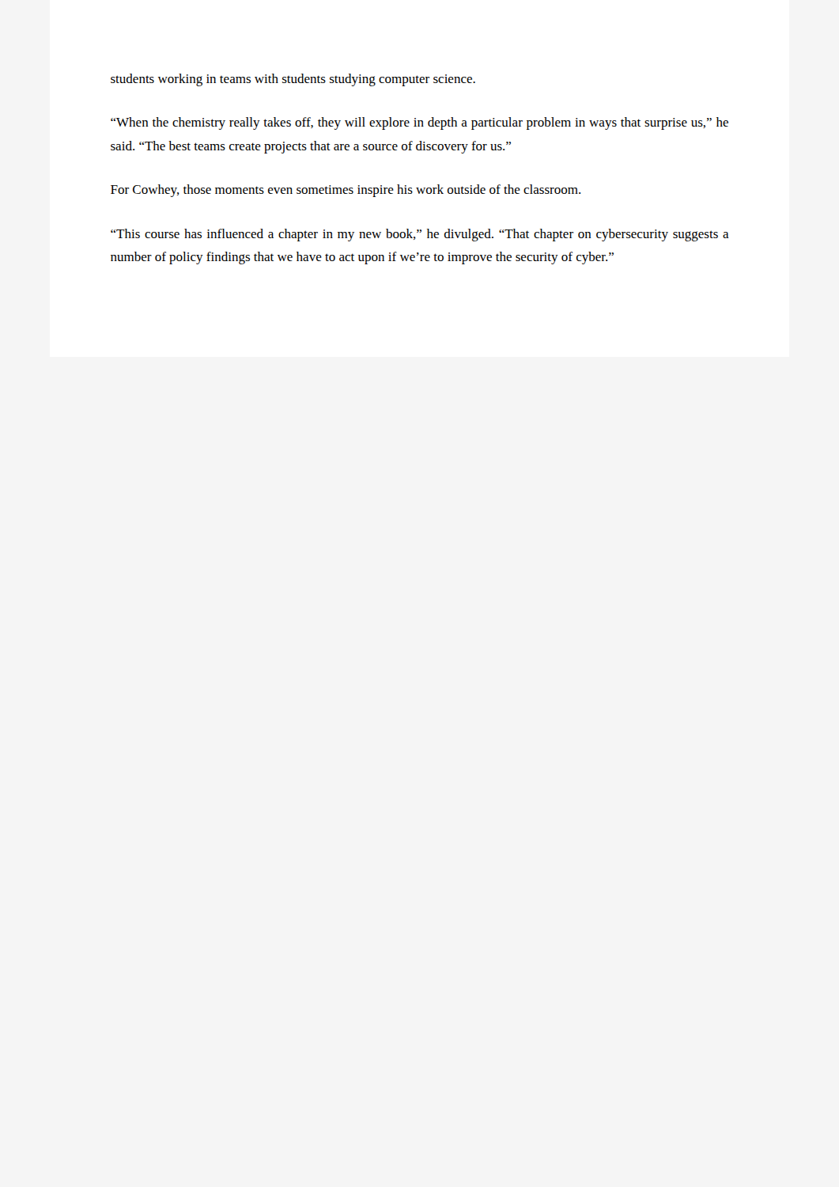students working in teams with students studying computer science.
“When the chemistry really takes off, they will explore in depth a particular problem in ways that surprise us,” he said. “The best teams create projects that are a source of discovery for us.”
For Cowhey, those moments even sometimes inspire his work outside of the classroom.
“This course has influenced a chapter in my new book,” he divulged. “That chapter on cybersecurity suggests a number of policy findings that we have to act upon if we’re to improve the security of cyber.”